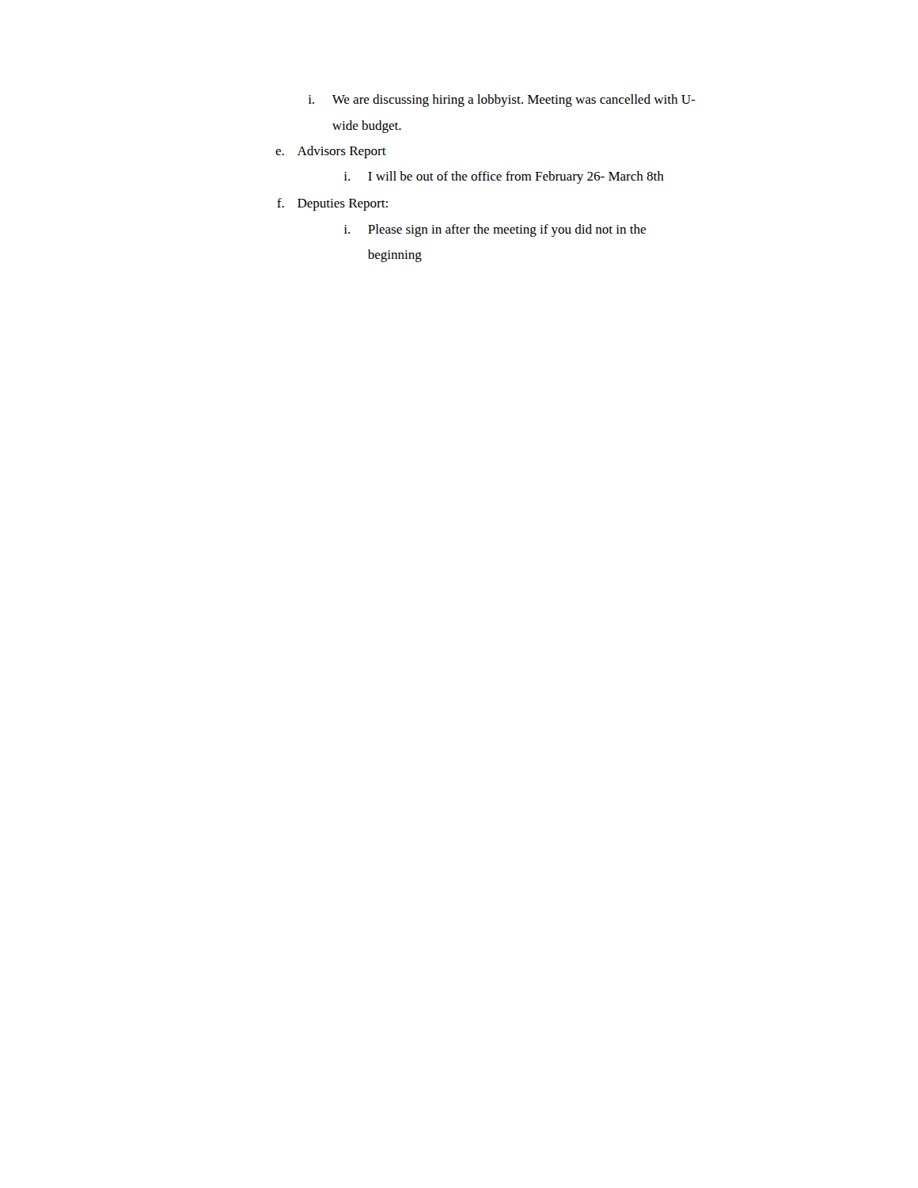We are discussing hiring a lobbyist. Meeting was cancelled with U-wide budget.
Advisors Report
I will be out of the office from February 26- March 8th
Deputies Report:
Please sign in after the meeting if you did not in the beginning